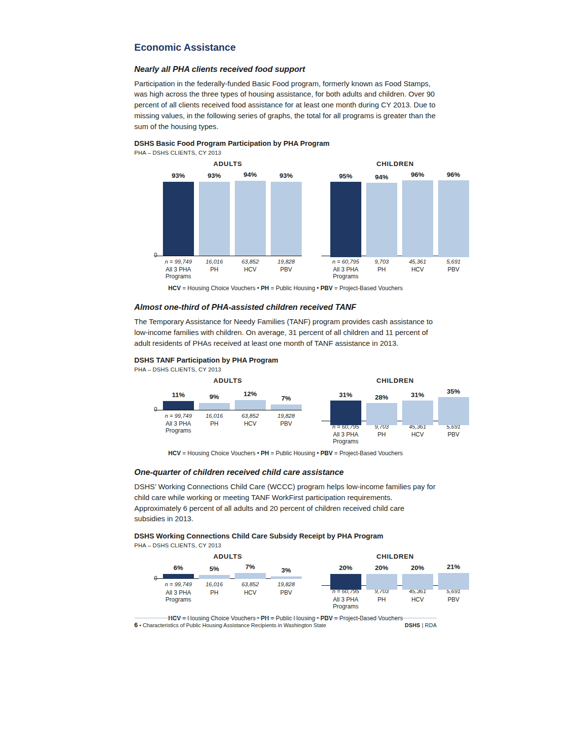Economic Assistance
Nearly all PHA clients received food support
Participation in the federally-funded Basic Food program, formerly known as Food Stamps, was high across the three types of housing assistance, for both adults and children. Over 90 percent of all clients received food assistance for at least one month during CY 2013. Due to missing values, in the following series of graphs, the total for all programs is greater than the sum of the housing types.
DSHS Basic Food Program Participation by PHA Program
PHA – DSHS Clients, CY 2013
ADULTS
0
93%
93%
94%
93%
n = 99,749
All 3 PHA Programs
16,016
PH
63,852
HCV
19,828
PBV
CHILDREN
95%
94%
96%
96%
n = 60,795
All 3 PHA Programs
9,703
PH
45,361
HCV
5,691
PBV
HCV = Housing Choice Vouchers • PH = Public Housing • PBV = Project-Based Vouchers
Almost one-third of PHA-assisted children received TANF
The Temporary Assistance for Needy Families (TANF) program provides cash assistance to low-income families with children. On average, 31 percent of all children and 11 percent of adult residents of PHAs received at least one month of TANF assistance in 2013.
DSHS TANF Participation by PHA Program
PHA – DSHS Clients, CY 2013
ADULTS
0
11%
9%
12%
7%
n = 99,749
All 3 PHA Programs
16,016
PH
63,852
HCV
19,828
PBV
CHILDREN
31%
28%
31%
35%
n = 60,795
All 3 PHA Programs
9,703
PH
45,361
HCV
5,691
PBV
HCV = Housing Choice Vouchers • PH = Public Housing • PBV = Project-Based Vouchers
One-quarter of children received child care assistance
DSHS’ Working Connections Child Care (WCCC) program helps low-income families pay for child care while working or meeting TANF WorkFirst participation requirements. Approximately 6 percent of all adults and 20 percent of children received child care subsidies in 2013.
DSHS Working Connections Child Care Subsidy Receipt by PHA Program
PHA – DSHS Clients, CY 2013
ADULTS
0
6%
5%
7%
3%
n = 99,749
All 3 PHA Programs
16,016
PH
63,852
HCV
19,828
PBV
CHILDREN
20%
20%
20%
21%
n = 60,795
All 3 PHA Programs
9,703
PH
45,361
HCV
5,691
PBV
HCV = Housing Choice Vouchers • PH = Public Housing • PBV = Project-Based Vouchers
6 • Characteristics of Public Housing Assistance Recipients in Washington State
DSHS | RDA